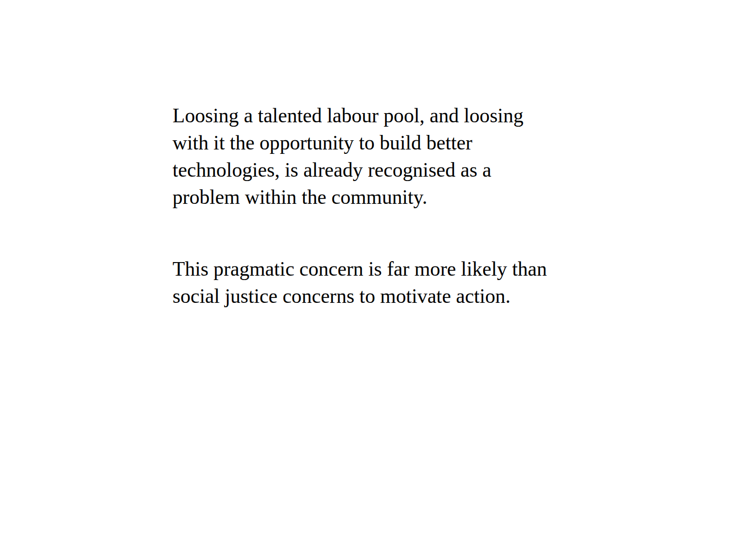Loosing a talented labour pool, and loosing with it the opportunity to build better technologies, is already recognised as a problem within the community.
This pragmatic concern is far more likely than social justice concerns to motivate action.